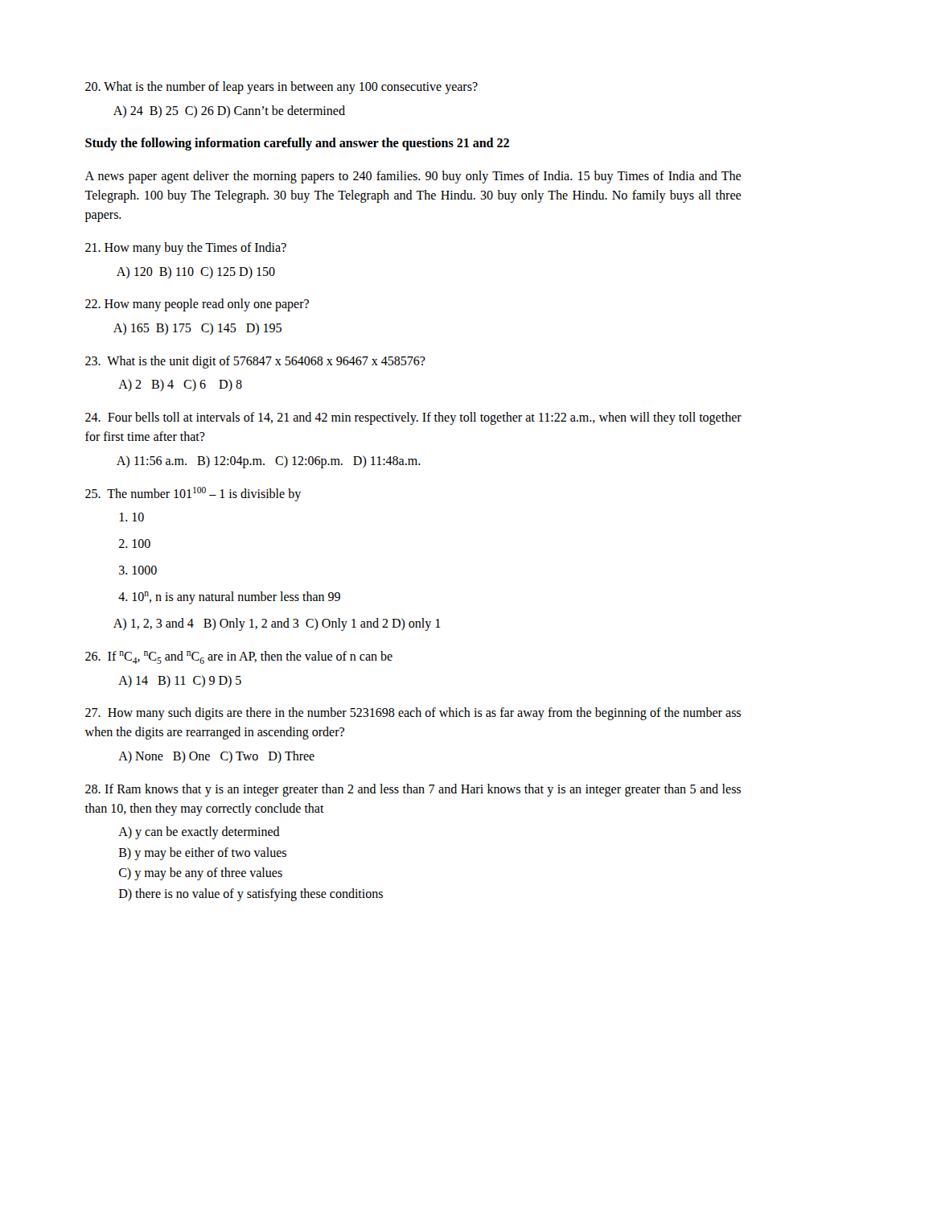20. What is the number of leap years in between any 100 consecutive years?
A) 24 B) 25 C) 26 D) Cann’t be determined
Study the following information carefully and answer the questions 21 and 22
A news paper agent deliver the morning papers to 240 families. 90 buy only Times of India. 15 buy Times of India and The Telegraph. 100 buy The Telegraph. 30 buy The Telegraph and The Hindu. 30 buy only The Hindu. No family buys all three papers.
21. How many buy the Times of India?
A) 120 B) 110 C) 125 D) 150
22. How many people read only one paper?
A) 165 B) 175 C) 145 D) 195
23. What is the unit digit of 576847 x 564068 x 96467 x 458576?
A) 2 B) 4 C) 6 D) 8
24. Four bells toll at intervals of 14, 21 and 42 min respectively. If they toll together at 11:22 a.m., when will they toll together for first time after that?
A) 11:56 a.m. B) 12:04p.m. C) 12:06p.m. D) 11:48a.m.
25. The number 101100 – 1 is divisible by
10
100
1000
10n, n is any natural number less than 99
A) 1, 2, 3 and 4 B) Only 1, 2 and 3 C) Only 1 and 2 D) only 1
26. If nC4, nC5 and nC6 are in AP, then the value of n can be
A) 14 B) 11 C) 9 D) 5
27. How many such digits are there in the number 5231698 each of which is as far away from the beginning of the number ass when the digits are rearranged in ascending order?
A) None B) One C) Two D) Three
28. If Ram knows that y is an integer greater than 2 and less than 7 and Hari knows that y is an integer greater than 5 and less than 10, then they may correctly conclude that
A) y can be exactly determined
B) y may be either of two values
C) y may be any of three values
D) there is no value of y satisfying these conditions